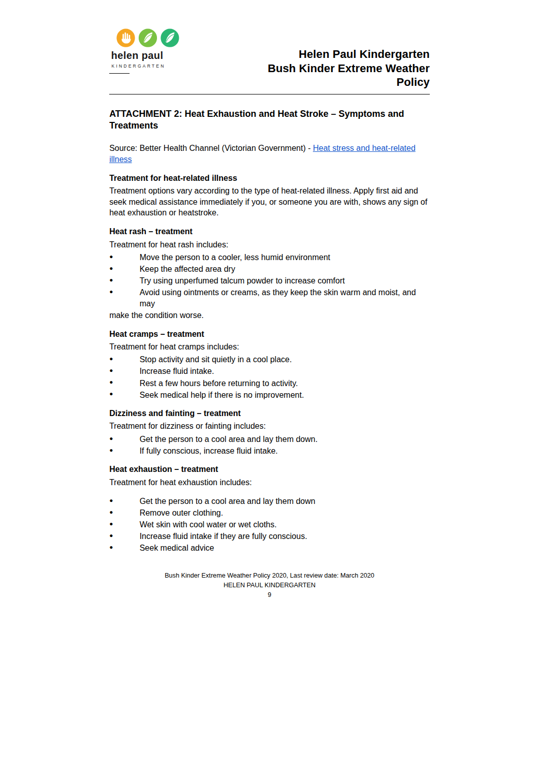helen paul KINDERGARTEN
Helen Paul Kindergarten
Bush Kinder Extreme Weather Policy
ATTACHMENT 2: Heat Exhaustion and Heat Stroke – Symptoms and Treatments
Source: Better Health Channel (Victorian Government) - Heat stress and heat-related illness
Treatment for heat-related illness
Treatment options vary according to the type of heat-related illness. Apply first aid and seek medical assistance immediately if you, or someone you are with, shows any sign of heat exhaustion or heatstroke.
Heat rash – treatment
Treatment for heat rash includes:
Move the person to a cooler, less humid environment
Keep the affected area dry
Try using unperfumed talcum powder to increase comfort
Avoid using ointments or creams, as they keep the skin warm and moist, and may
make the condition worse.
Heat cramps – treatment
Treatment for heat cramps includes:
Stop activity and sit quietly in a cool place.
Increase fluid intake.
Rest a few hours before returning to activity.
Seek medical help if there is no improvement.
Dizziness and fainting – treatment
Treatment for dizziness or fainting includes:
Get the person to a cool area and lay them down.
If fully conscious, increase fluid intake.
Heat exhaustion – treatment
Treatment for heat exhaustion includes:
Get the person to a cool area and lay them down
Remove outer clothing.
Wet skin with cool water or wet cloths.
Increase fluid intake if they are fully conscious.
Seek medical advice
Bush Kinder Extreme Weather Policy 2020, Last review date: March 2020
HELEN PAUL KINDERGARTEN
9